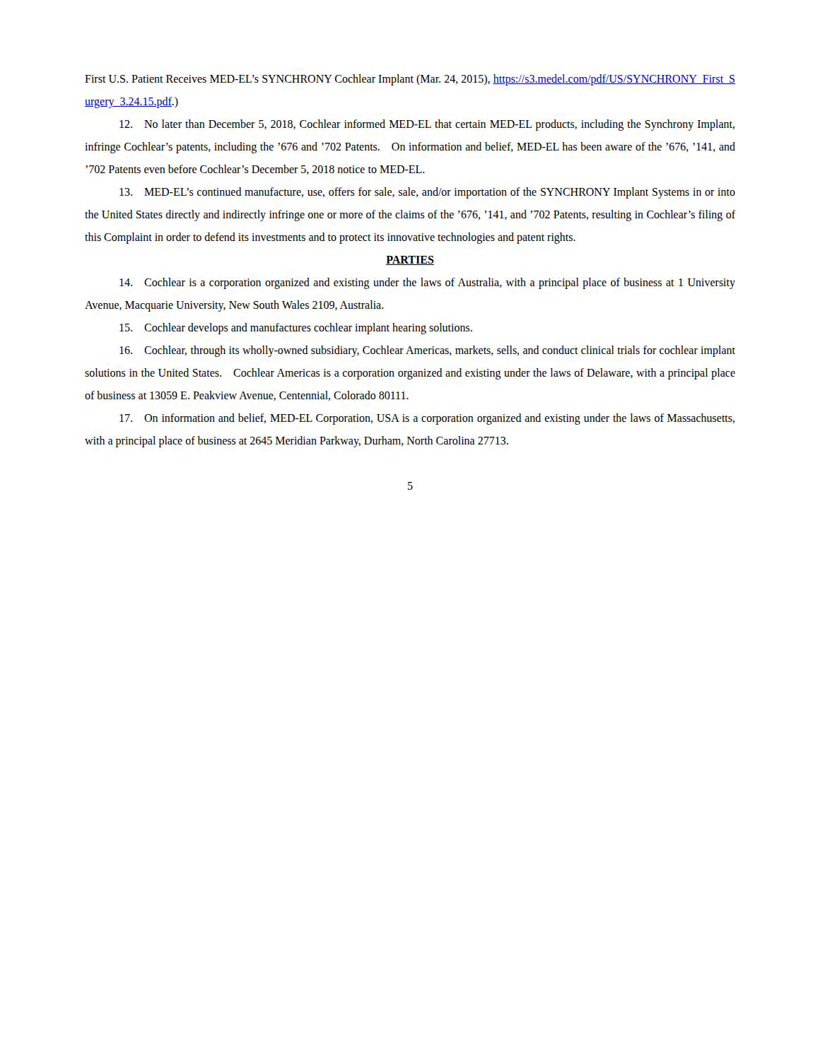First U.S. Patient Receives MED-EL’s SYNCHRONY Cochlear Implant (Mar. 24, 2015), https://s3.medel.com/pdf/US/SYNCHRONY_First_Surgery_3.24.15.pdf.)
12. No later than December 5, 2018, Cochlear informed MED-EL that certain MED-EL products, including the Synchrony Implant, infringe Cochlear’s patents, including the ’676 and ’702 Patents. On information and belief, MED-EL has been aware of the ’676, ’141, and ’702 Patents even before Cochlear’s December 5, 2018 notice to MED-EL.
13. MED-EL’s continued manufacture, use, offers for sale, sale, and/or importation of the SYNCHRONY Implant Systems in or into the United States directly and indirectly infringe one or more of the claims of the ’676, ’141, and ’702 Patents, resulting in Cochlear’s filing of this Complaint in order to defend its investments and to protect its innovative technologies and patent rights.
PARTIES
14. Cochlear is a corporation organized and existing under the laws of Australia, with a principal place of business at 1 University Avenue, Macquarie University, New South Wales 2109, Australia.
15. Cochlear develops and manufactures cochlear implant hearing solutions.
16. Cochlear, through its wholly-owned subsidiary, Cochlear Americas, markets, sells, and conduct clinical trials for cochlear implant solutions in the United States. Cochlear Americas is a corporation organized and existing under the laws of Delaware, with a principal place of business at 13059 E. Peakview Avenue, Centennial, Colorado 80111.
17. On information and belief, MED-EL Corporation, USA is a corporation organized and existing under the laws of Massachusetts, with a principal place of business at 2645 Meridian Parkway, Durham, North Carolina 27713.
5